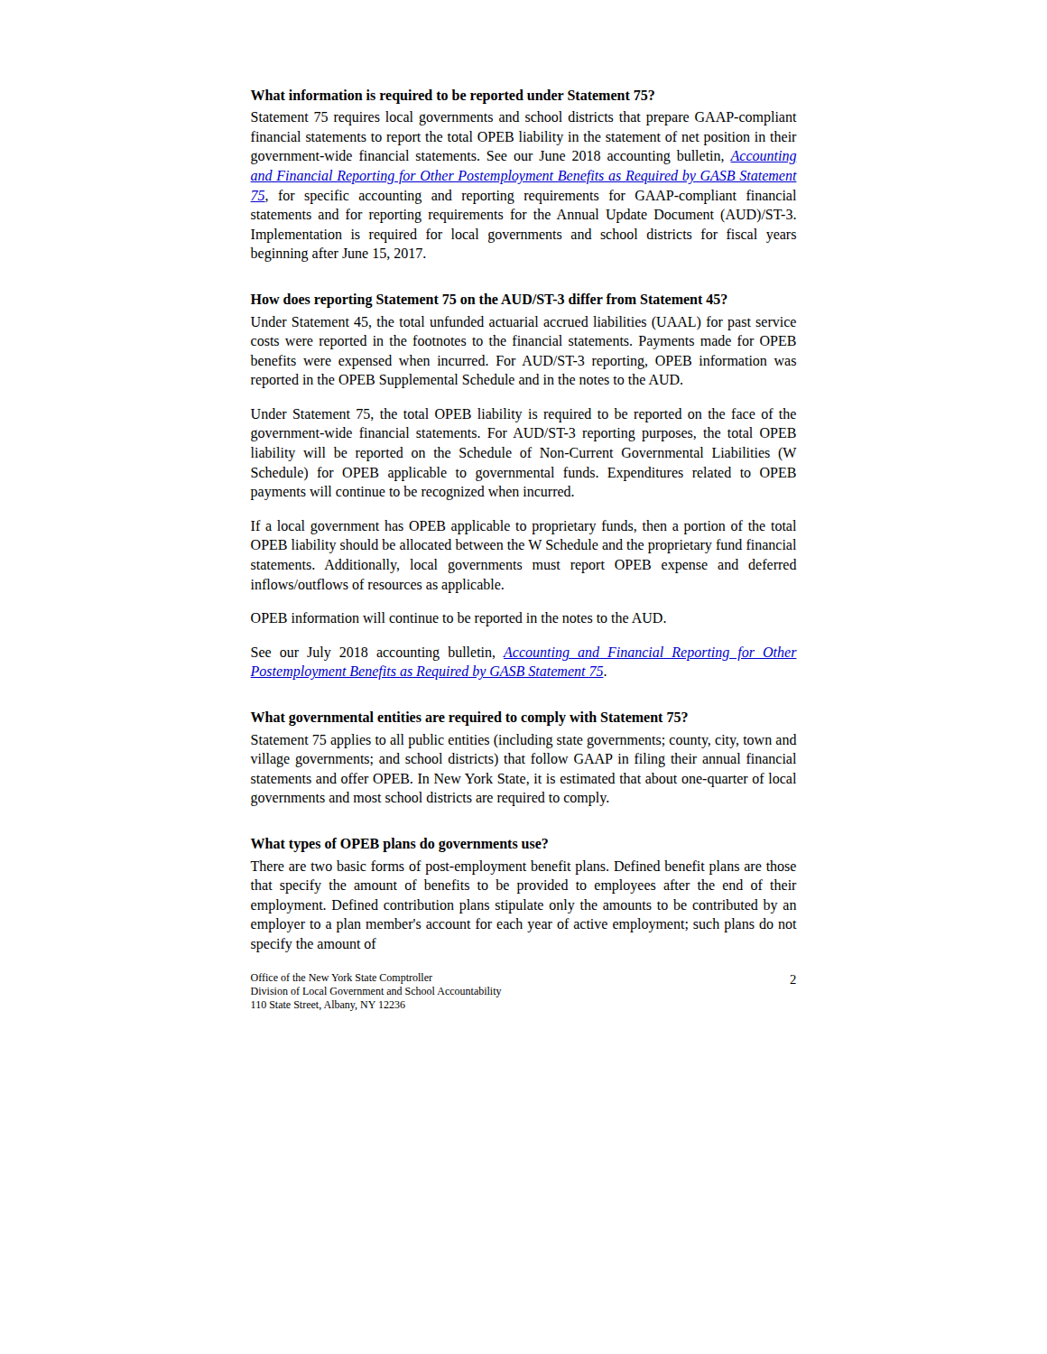What information is required to be reported under Statement 75?
Statement 75 requires local governments and school districts that prepare GAAP-compliant financial statements to report the total OPEB liability in the statement of net position in their government-wide financial statements. See our June 2018 accounting bulletin, Accounting and Financial Reporting for Other Postemployment Benefits as Required by GASB Statement 75, for specific accounting and reporting requirements for GAAP-compliant financial statements and for reporting requirements for the Annual Update Document (AUD)/ST-3. Implementation is required for local governments and school districts for fiscal years beginning after June 15, 2017.
How does reporting Statement 75 on the AUD/ST-3 differ from Statement 45?
Under Statement 45, the total unfunded actuarial accrued liabilities (UAAL) for past service costs were reported in the footnotes to the financial statements. Payments made for OPEB benefits were expensed when incurred. For AUD/ST-3 reporting, OPEB information was reported in the OPEB Supplemental Schedule and in the notes to the AUD.
Under Statement 75, the total OPEB liability is required to be reported on the face of the government-wide financial statements. For AUD/ST-3 reporting purposes, the total OPEB liability will be reported on the Schedule of Non-Current Governmental Liabilities (W Schedule) for OPEB applicable to governmental funds. Expenditures related to OPEB payments will continue to be recognized when incurred.
If a local government has OPEB applicable to proprietary funds, then a portion of the total OPEB liability should be allocated between the W Schedule and the proprietary fund financial statements. Additionally, local governments must report OPEB expense and deferred inflows/outflows of resources as applicable.
OPEB information will continue to be reported in the notes to the AUD.
See our July 2018 accounting bulletin, Accounting and Financial Reporting for Other Postemployment Benefits as Required by GASB Statement 75.
What governmental entities are required to comply with Statement 75?
Statement 75 applies to all public entities (including state governments; county, city, town and village governments; and school districts) that follow GAAP in filing their annual financial statements and offer OPEB. In New York State, it is estimated that about one-quarter of local governments and most school districts are required to comply.
What types of OPEB plans do governments use?
There are two basic forms of post-employment benefit plans. Defined benefit plans are those that specify the amount of benefits to be provided to employees after the end of their employment. Defined contribution plans stipulate only the amounts to be contributed by an employer to a plan member's account for each year of active employment; such plans do not specify the amount of
2 Office of the New York State Comptroller
Division of Local Government and School Accountability
110 State Street, Albany, NY 12236